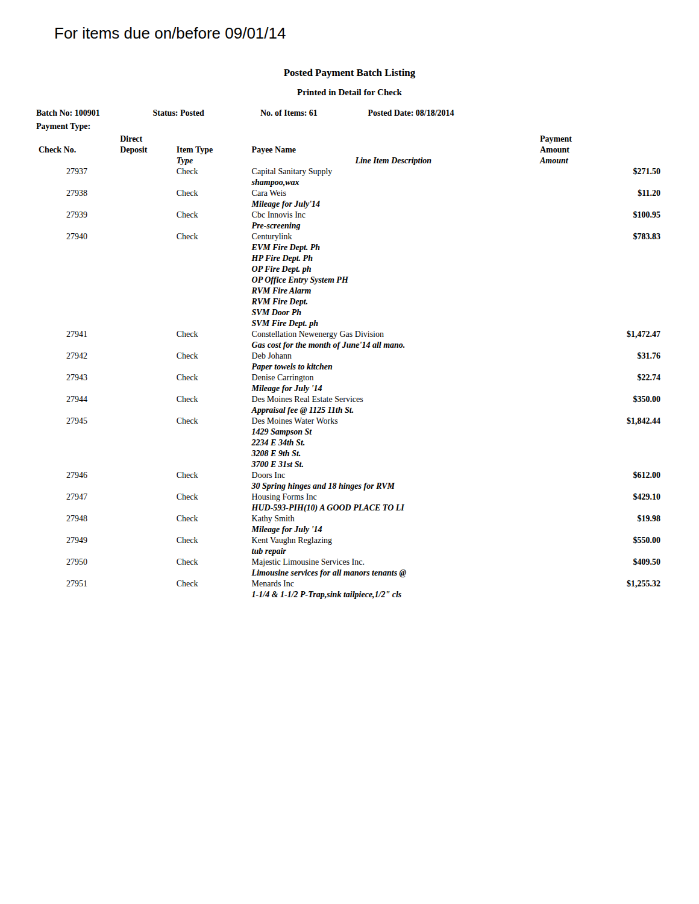For items due on/before 09/01/14
Posted Payment Batch Listing
Printed in Detail for Check
Batch No: 100901 Status: Posted No. of Items: 61 Posted Date: 08/18/2014
Payment Type:
| | Direct | | | Payment |
| --- | --- | --- | --- | --- |
| Check No. | Deposit | Item Type | Payee Name | Amount |
| | | Type | Line Item Description | Amount |
| 27937 | | Check | Capital Sanitary Supply | $271.50 |
| | shampoo,wax | |
| 27938 | | Check | Cara Weis | $11.20 |
| | Mileage for July'14 | |
| 27939 | | Check | Cbc Innovis Inc | $100.95 |
| | Pre-screening | |
| 27940 | | Check | Centurylink | $783.83 |
| | EVM Fire Dept. Ph | |
| | HP Fire Dept. Ph | |
| | OP Fire Dept. ph | |
| | OP Office Entry System PH | |
| | RVM Fire Alarm | |
| | RVM Fire Dept. | |
| | SVM Door Ph | |
| | SVM Fire Dept. ph | |
| 27941 | | Check | Constellation Newenergy Gas Division | $1,472.47 |
| | Gas cost for the month of June'14 all mano. | |
| 27942 | | Check | Deb Johann | $31.76 |
| | Paper towels to kitchen | |
| 27943 | | Check | Denise Carrington | $22.74 |
| | Mileage for July '14 | |
| 27944 | | Check | Des Moines Real Estate Services | $350.00 |
| | Appraisal fee @ 1125 11th St. | |
| 27945 | | Check | Des Moines Water Works | $1,842.44 |
| | 1429 Sampson St | |
| | 2234 E 34th St. | |
| | 3208 E 9th St. | |
| | 3700 E 31st St. | |
| 27946 | | Check | Doors Inc | $612.00 |
| | 30 Spring hinges and 18 hinges for RVM | |
| 27947 | | Check | Housing Forms Inc | $429.10 |
| | HUD-593-PIH(10) A GOOD PLACE TO LI | |
| 27948 | | Check | Kathy Smith | $19.98 |
| | Mileage for July '14 | |
| 27949 | | Check | Kent Vaughn Reglazing | $550.00 |
| | tub repair | |
| 27950 | | Check | Majestic Limousine Services Inc. | $409.50 |
| | Limousine services for all manors tenants @ | |
| 27951 | | Check | Menards Inc | $1,255.32 |
| | 1-1/4 & 1-1/2 P-Trap,sink tailpiece,1/2" cls | |